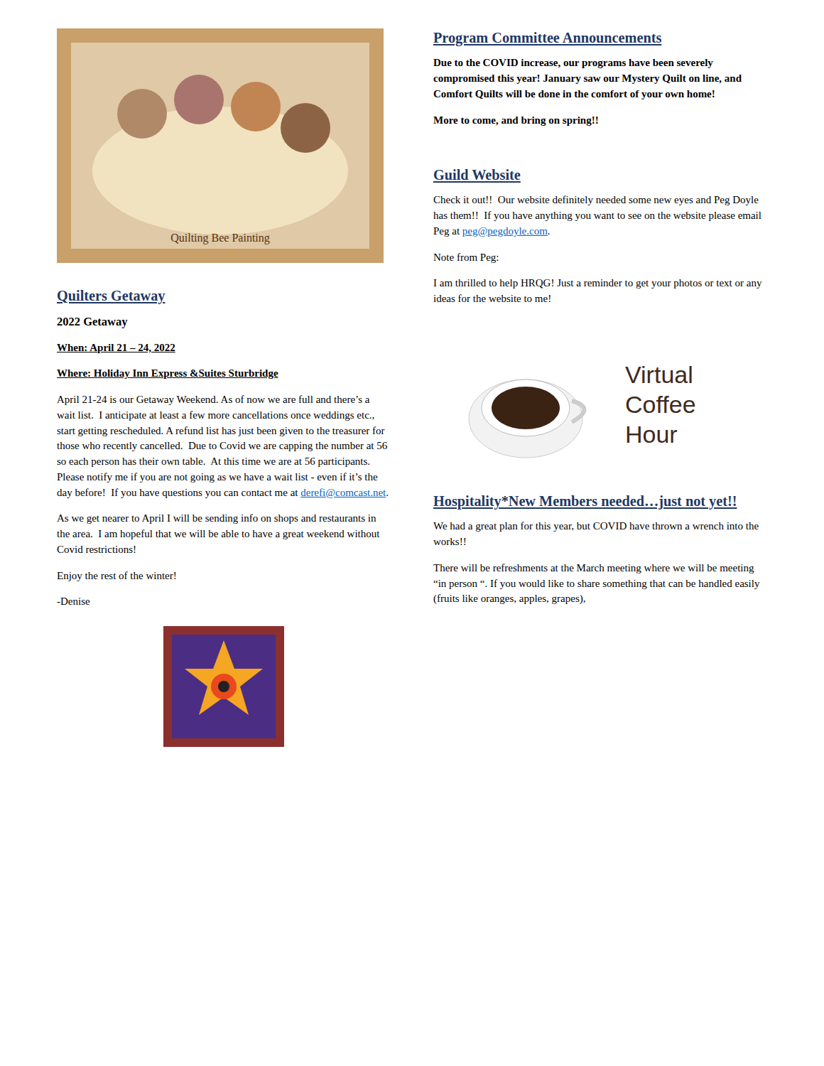Quilters Getaway
2022 Getaway
When: April 21 – 24, 2022
Where: Holiday Inn Express &Suites Sturbridge
April 21-24 is our Getaway Weekend. As of now we are full and there’s a wait list. I anticipate at least a few more cancellations once weddings etc., start getting rescheduled. A refund list has just been given to the treasurer for those who recently cancelled. Due to Covid we are capping the number at 56 so each person has their own table. At this time we are at 56 participants. Please notify me if you are not going as we have a wait list - even if it’s the day before! If you have questions you can contact me at derefi@comcast.net.
As we get nearer to April I will be sending info on shops and restaurants in the area. I am hopeful that we will be able to have a great weekend without Covid restrictions!
Enjoy the rest of the winter!
-Denise
Program Committee Announcements
Due to the COVID increase, our programs have been severely compromised this year! January saw our Mystery Quilt on line, and Comfort Quilts will be done in the comfort of your own home!
More to come, and bring on spring!!
Guild Website
Check it out!! Our website definitely needed some new eyes and Peg Doyle has them!! If you have anything you want to see on the website please email Peg at peg@pegdoyle.com.
Note from Peg:
I am thrilled to help HRQG! Just a reminder to get your photos or text or any ideas for the website to me!
Hospitality*New Members needed…just not yet!!
We had a great plan for this year, but COVID have thrown a wrench into the works!!
There will be refreshments at the March meeting where we will be meeting “in person “. If you would like to share something that can be handled easily (fruits like oranges, apples, grapes),